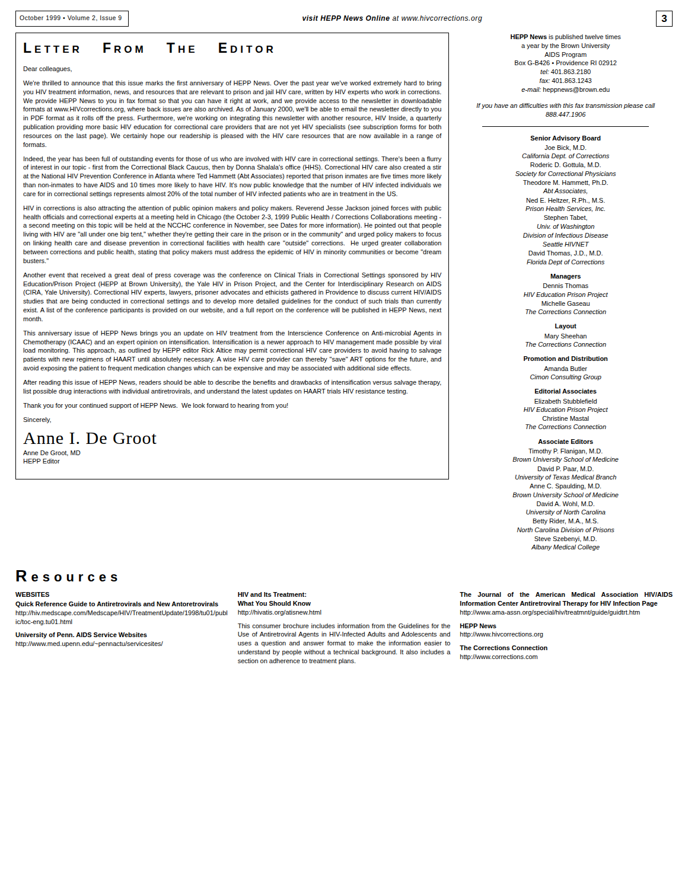October 1999 • Volume 2, Issue 9
visit HEPP News Online at www.hivcorrections.org
3
LETTER FROM THE EDITOR
Dear colleagues,
We're thrilled to announce that this issue marks the first anniversary of HEPP News. Over the past year we've worked extremely hard to bring you HIV treatment information, news, and resources that are relevant to prison and jail HIV care, written by HIV experts who work in corrections. We provide HEPP News to you in fax format so that you can have it right at work, and we provide access to the newsletter in downloadable formats at www.HIVcorrections.org, where back issues are also archived. As of January 2000, we'll be able to email the newsletter directly to you in PDF format as it rolls off the press. Furthermore, we're working on integrating this newsletter with another resource, HIV Inside, a quarterly publication providing more basic HIV education for correctional care providers that are not yet HIV specialists (see subscription forms for both resources on the last page). We certainly hope our readership is pleased with the HIV care resources that are now available in a range of formats.
Indeed, the year has been full of outstanding events for those of us who are involved with HIV care in correctional settings. There's been a flurry of interest in our topic - first from the Correctional Black Caucus, then by Donna Shalala's office (HHS). Correctional HIV care also created a stir at the National HIV Prevention Conference in Atlanta where Ted Hammett (Abt Associates) reported that prison inmates are five times more likely than non-inmates to have AIDS and 10 times more likely to have HIV. It's now public knowledge that the number of HIV infected individuals we care for in correctional settings represents almost 20% of the total number of HIV infected patients who are in treatment in the US.
HIV in corrections is also attracting the attention of public opinion makers and policy makers. Reverend Jesse Jackson joined forces with public health officials and correctional experts at a meeting held in Chicago (the October 2-3, 1999 Public Health / Corrections Collaborations meeting - a second meeting on this topic will be held at the NCCHC conference in November, see Dates for more information). He pointed out that people living with HIV are "all under one big tent," whether they're getting their care in the prison or in the community" and urged policy makers to focus on linking health care and disease prevention in correctional facilities with health care "outside" corrections. He urged greater collaboration between corrections and public health, stating that policy makers must address the epidemic of HIV in minority communities or become "dream busters."
Another event that received a great deal of press coverage was the conference on Clinical Trials in Correctional Settings sponsored by HIV Education/Prison Project (HEPP at Brown University), the Yale HIV in Prison Project, and the Center for Interdisciplinary Research on AIDS (CIRA, Yale University). Correctional HIV experts, lawyers, prisoner advocates and ethicists gathered in Providence to discuss current HIV/AIDS studies that are being conducted in correctional settings and to develop more detailed guidelines for the conduct of such trials than currently exist. A list of the conference participants is provided on our website, and a full report on the conference will be published in HEPP News, next month.
This anniversary issue of HEPP News brings you an update on HIV treatment from the Interscience Conference on Anti-microbial Agents in Chemotherapy (ICAAC) and an expert opinion on intensification. Intensification is a newer approach to HIV management made possible by viral load monitoring. This approach, as outlined by HEPP editor Rick Altice may permit correctional HIV care providers to avoid having to salvage patients with new regimens of HAART until absolutely necessary. A wise HIV care provider can thereby "save" ART options for the future, and avoid exposing the patient to frequent medication changes which can be expensive and may be associated with additional side effects.
After reading this issue of HEPP News, readers should be able to describe the benefits and drawbacks of intensification versus salvage therapy, list possible drug interactions with individual antiretrovirals, and understand the latest updates on HAART trials HIV resistance testing.
Thank you for your continued support of HEPP News. We look forward to hearing from you!
Sincerely,
Anne I. De Groot
Anne De Groot, MD
HEPP Editor
HEPP News is published twelve times
a year by the Brown University
AIDS Program
Box G-B426 • Providence RI 02912
tel: 401.863.2180
fax: 401.863.1243
e-mail: heppnews@brown.edu
If you have an difficulties with this fax transmission please call 888.447.1906
Senior Advisory Board
Joe Bick, M.D.
California Dept. of Corrections
Roderic D. Gottula, M.D.
Society for Correctional Physicians
Theodore M. Hammett, Ph.D.
Abt Associates,
Ned E. Heltzer, R.Ph., M.S.
Prison Health Services, Inc.
Stephen Tabet,
Univ. of Washington
Division of Infectious Disease
Seattle HIVNET
David Thomas, J.D., M.D.
Florida Dept of Corrections
Managers
Dennis Thomas
HIV Education Prison Project
Michelle Gaseau
The Corrections Connection
Layout
Mary Sheehan
The Corrections Connection
Promotion and Distribution
Amanda Butler
Cimon Consulting Group
Editorial Associates
Elizabeth Stubblefield
HIV Education Prison Project
Christine Mastal
The Corrections Connection
Associate Editors
Timothy P. Flanigan, M.D.
Brown University School of Medicine
David P. Paar, M.D.
University of Texas Medical Branch
Anne C. Spaulding, M.D.
Brown University School of Medicine
David A. Wohl, M.D.
University of North Carolina
Betty Rider, M.A., M.S.
North Carolina Division of Prisons
Steve Szebenyi, M.D.
Albany Medical College
Resources
Websites
Quick Reference Guide to Antiretrovirals and New Antoretrovirals
http://hiv.medscape.com/Medscape/HIV/TreatmentUpdate/1998/tu01/public/toc-eng.tu01.html
University of Penn. AIDS Service Websites
http://www.med.upenn.edu/~pennactu/servicesites/
HIV and Its Treatment:
What You Should Know
http://hivatis.org/atisnew.html
This consumer brochure includes information from the Guidelines for the Use of Antiretroviral Agents in HIV-Infected Adults and Adolescents and uses a question and answer format to make the information easier to understand by people without a technical background. It also includes a section on adherence to treatment plans.
The Journal of the American Medical Association HIV/AIDS Information Center Antiretroviral Therapy for HIV Infection Page
http://www.ama-assn.org/special/hiv/treatmnt/guide/guidtrt.htm
HEPP News
http://www.hivcorrections.org
The Corrections Connection
http://www.corrections.com